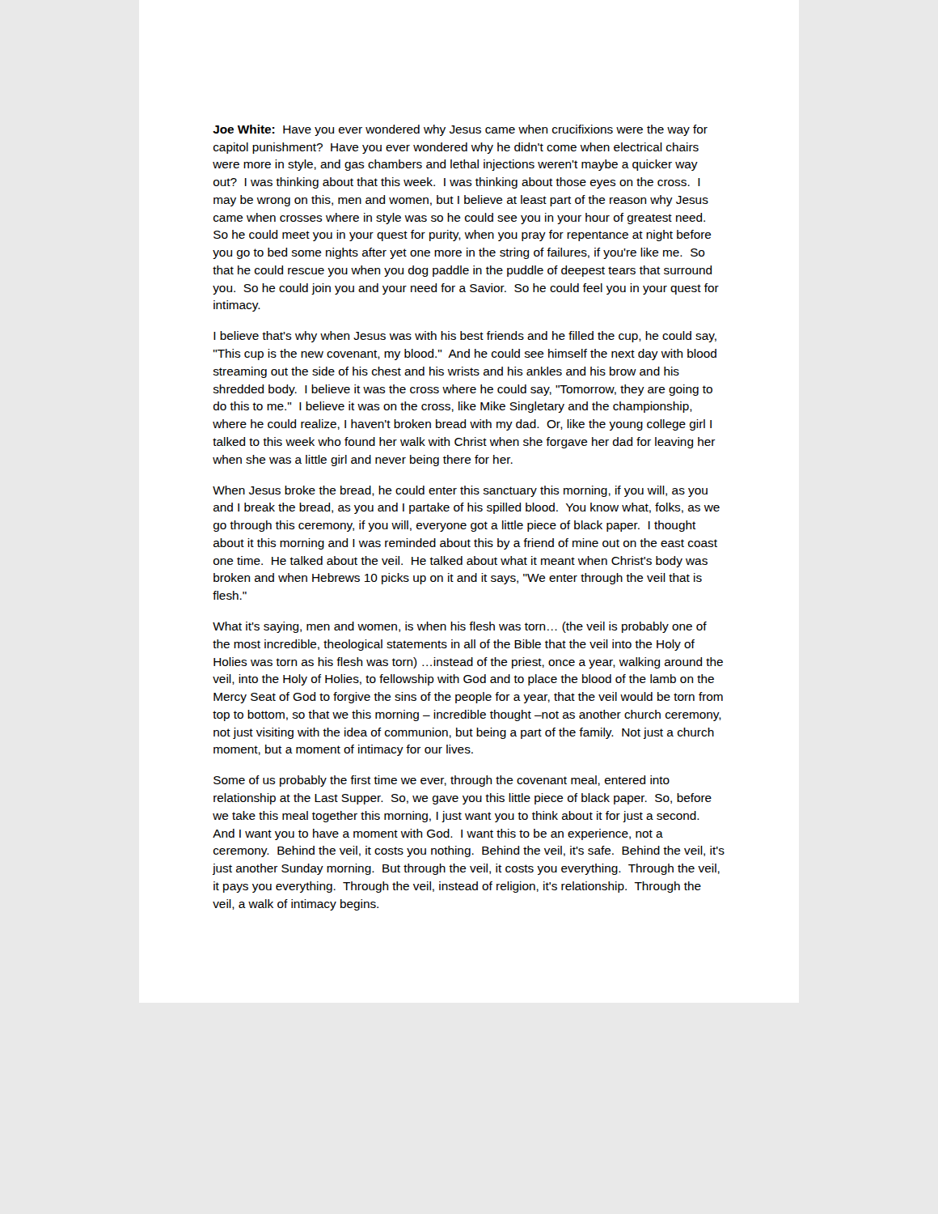Joe White: Have you ever wondered why Jesus came when crucifixions were the way for capitol punishment? Have you ever wondered why he didn't come when electrical chairs were more in style, and gas chambers and lethal injections weren't maybe a quicker way out? I was thinking about that this week. I was thinking about those eyes on the cross. I may be wrong on this, men and women, but I believe at least part of the reason why Jesus came when crosses where in style was so he could see you in your hour of greatest need. So he could meet you in your quest for purity, when you pray for repentance at night before you go to bed some nights after yet one more in the string of failures, if you're like me. So that he could rescue you when you dog paddle in the puddle of deepest tears that surround you. So he could join you and your need for a Savior. So he could feel you in your quest for intimacy.
I believe that's why when Jesus was with his best friends and he filled the cup, he could say, "This cup is the new covenant, my blood." And he could see himself the next day with blood streaming out the side of his chest and his wrists and his ankles and his brow and his shredded body. I believe it was the cross where he could say, "Tomorrow, they are going to do this to me." I believe it was on the cross, like Mike Singletary and the championship, where he could realize, I haven't broken bread with my dad. Or, like the young college girl I talked to this week who found her walk with Christ when she forgave her dad for leaving her when she was a little girl and never being there for her.
When Jesus broke the bread, he could enter this sanctuary this morning, if you will, as you and I break the bread, as you and I partake of his spilled blood. You know what, folks, as we go through this ceremony, if you will, everyone got a little piece of black paper. I thought about it this morning and I was reminded about this by a friend of mine out on the east coast one time. He talked about the veil. He talked about what it meant when Christ's body was broken and when Hebrews 10 picks up on it and it says, "We enter through the veil that is flesh."
What it's saying, men and women, is when his flesh was torn… (the veil is probably one of the most incredible, theological statements in all of the Bible that the veil into the Holy of Holies was torn as his flesh was torn) …instead of the priest, once a year, walking around the veil, into the Holy of Holies, to fellowship with God and to place the blood of the lamb on the Mercy Seat of God to forgive the sins of the people for a year, that the veil would be torn from top to bottom, so that we this morning – incredible thought –not as another church ceremony, not just visiting with the idea of communion, but being a part of the family. Not just a church moment, but a moment of intimacy for our lives.
Some of us probably the first time we ever, through the covenant meal, entered into relationship at the Last Supper. So, we gave you this little piece of black paper. So, before we take this meal together this morning, I just want you to think about it for just a second. And I want you to have a moment with God. I want this to be an experience, not a ceremony. Behind the veil, it costs you nothing. Behind the veil, it's safe. Behind the veil, it's just another Sunday morning. But through the veil, it costs you everything. Through the veil, it pays you everything. Through the veil, instead of religion, it's relationship. Through the veil, a walk of intimacy begins.